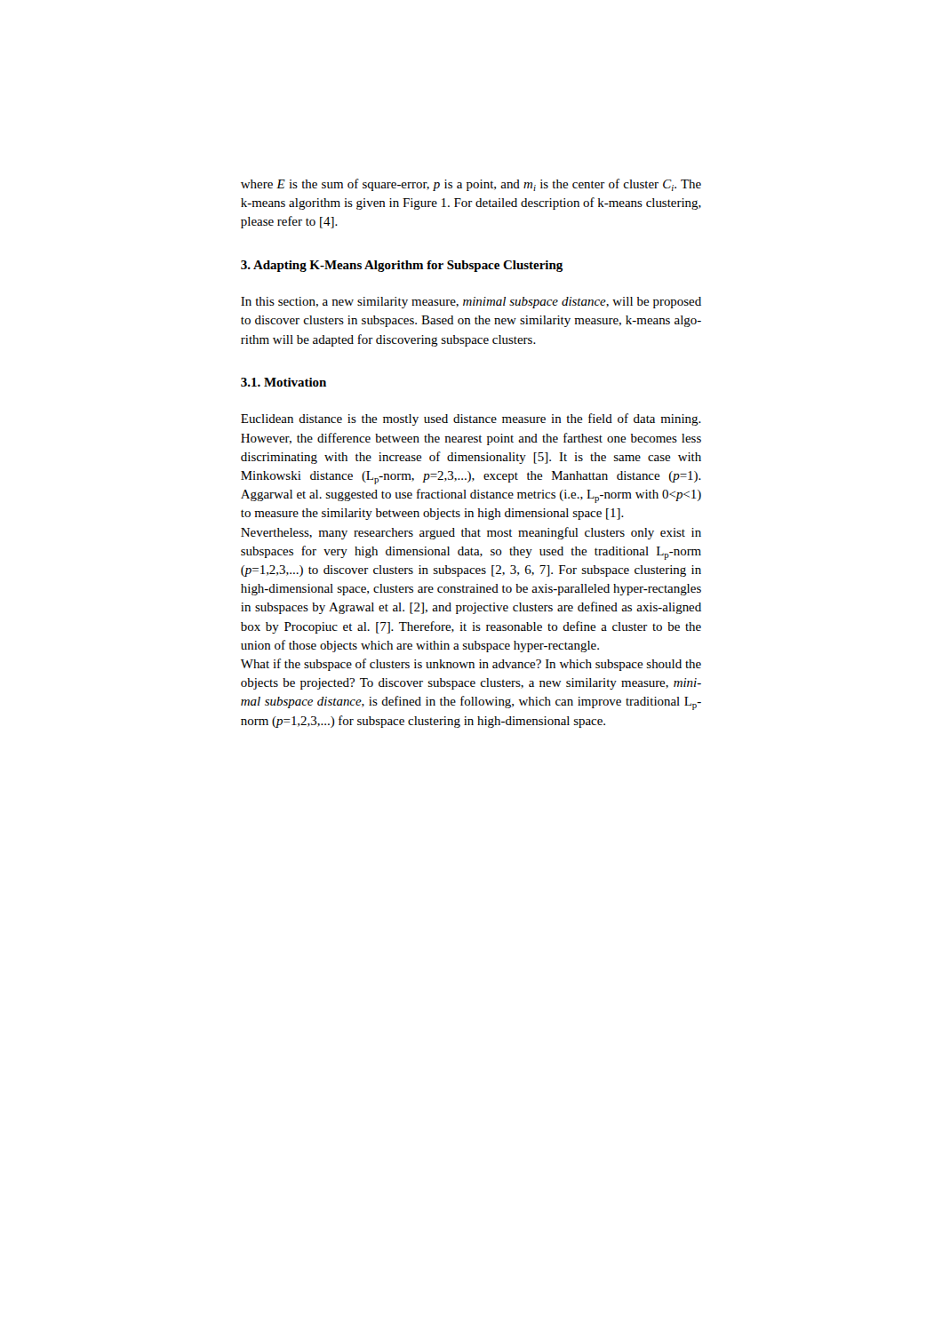where E is the sum of square-error, p is a point, and mi is the center of cluster Ci. The k-means algorithm is given in Figure 1. For detailed description of k-means clustering, please refer to [4].
3. Adapting K-Means Algorithm for Subspace Clustering
In this section, a new similarity measure, minimal subspace distance, will be proposed to discover clusters in subspaces. Based on the new similarity measure, k-means algorithm will be adapted for discovering subspace clusters.
3.1. Motivation
Euclidean distance is the mostly used distance measure in the field of data mining. However, the difference between the nearest point and the farthest one becomes less discriminating with the increase of dimensionality [5]. It is the same case with Minkowski distance (Lp-norm, p=2,3,...), except the Manhattan distance (p=1). Aggarwal et al. suggested to use fractional distance metrics (i.e., Lp-norm with 0<p<1) to measure the similarity between objects in high dimensional space [1].
Nevertheless, many researchers argued that most meaningful clusters only exist in subspaces for very high dimensional data, so they used the traditional Lp-norm (p=1,2,3,...) to discover clusters in subspaces [2, 3, 6, 7]. For subspace clustering in high-dimensional space, clusters are constrained to be axis-paralleled hyper-rectangles in subspaces by Agrawal et al. [2], and projective clusters are defined as axis-aligned box by Procopiuc et al. [7]. Therefore, it is reasonable to define a cluster to be the union of those objects which are within a subspace hyper-rectangle.
What if the subspace of clusters is unknown in advance? In which subspace should the objects be projected? To discover subspace clusters, a new similarity measure, minimal subspace distance, is defined in the following, which can improve traditional Lp-norm (p=1,2,3,...) for subspace clustering in high-dimensional space.